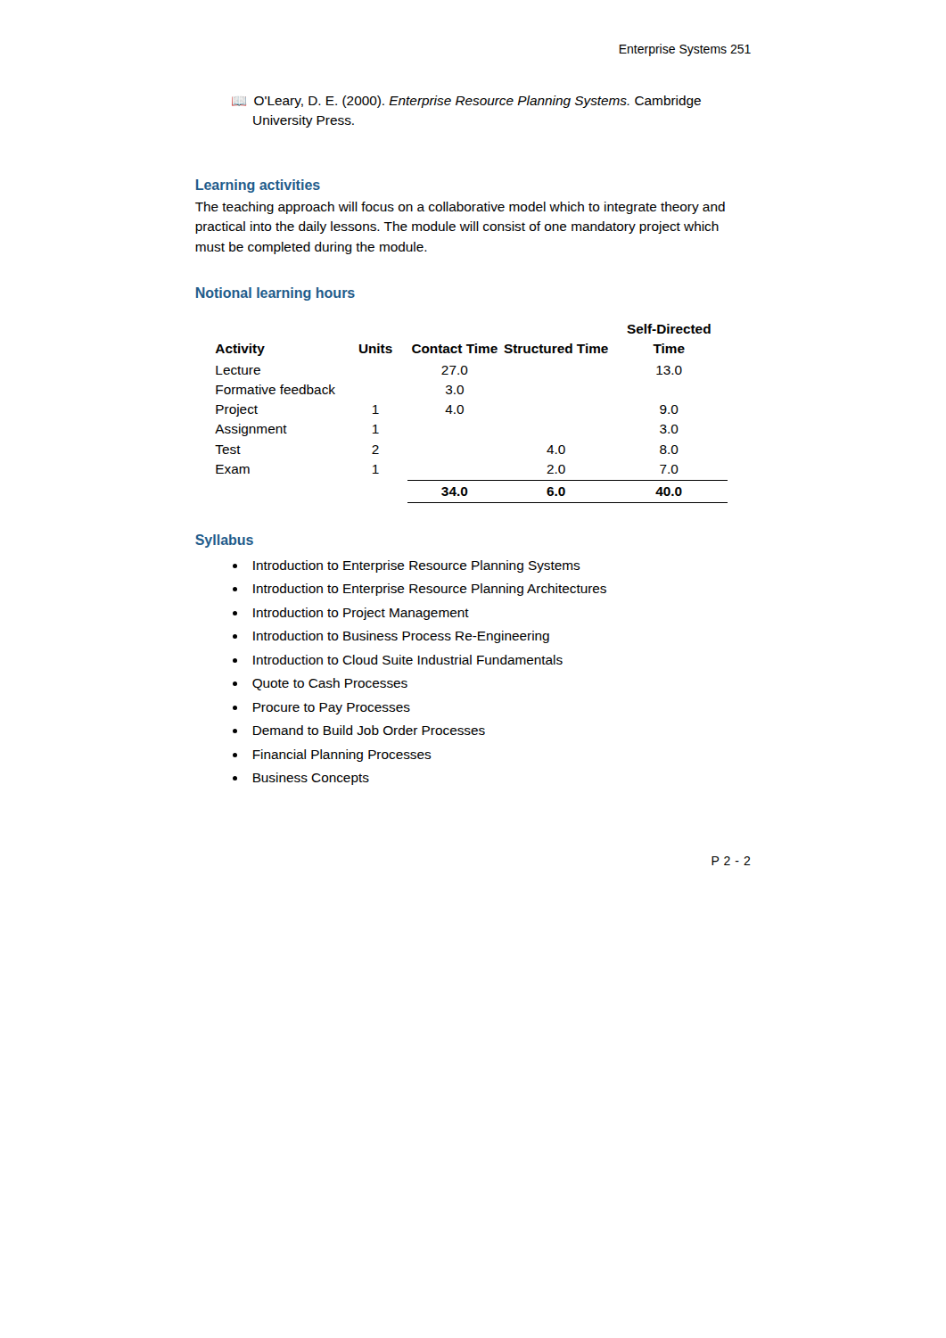Enterprise Systems 251
📖O'Leary, D. E. (2000). Enterprise Resource Planning Systems. Cambridge University Press.
Learning activities
The teaching approach will focus on a collaborative model which to integrate theory and practical into the daily lessons. The module will consist of one mandatory project which must be completed during the module.
Notional learning hours
| Activity | Units | Contact Time | Structured Time | Self-Directed Time |
| --- | --- | --- | --- | --- |
| Lecture | | 27.0 | | 13.0 |
| Formative feedback | | 3.0 | | |
| Project | 1 | 4.0 | | 9.0 |
| Assignment | 1 | | | 3.0 |
| Test | 2 | | 4.0 | 8.0 |
| Exam | 1 | | 2.0 | 7.0 |
| | | 34.0 | 6.0 | 40.0 |
Syllabus
Introduction to Enterprise Resource Planning Systems
Introduction to Enterprise Resource Planning Architectures
Introduction to Project Management
Introduction to Business Process Re-Engineering
Introduction to Cloud Suite Industrial Fundamentals
Quote to Cash Processes
Procure to Pay Processes
Demand to Build Job Order Processes
Financial Planning Processes
Business Concepts
P 2 - 2